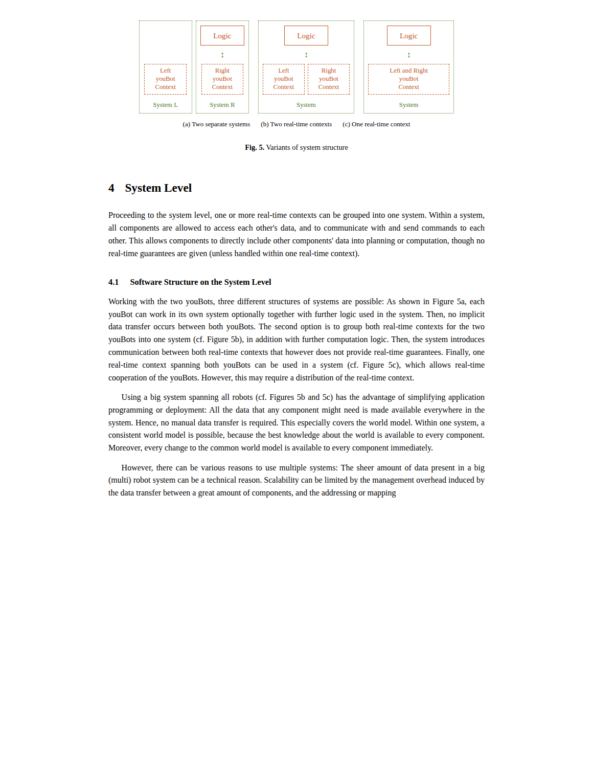Logic
↕
Left
youBot
Context
System L
Logic
Right
youBot
Context
System R
Logic
Left
youBot
Context
Right
youBot
Context
System
Logic
Left and Right
youBot
Context
System
(a) Two separate systems (b) Two real-time contexts (c) One real-time context
Fig. 5. Variants of system structure
4 System Level
Proceeding to the system level, one or more real-time contexts can be grouped into one system. Within a system, all components are allowed to access each other's data, and to communicate with and send commands to each other. This allows components to directly include other components' data into planning or computation, though no real-time guarantees are given (unless handled within one real-time context).
4.1 Software Structure on the System Level
Working with the two youBots, three different structures of systems are possible: As shown in Figure 5a, each youBot can work in its own system optionally together with further logic used in the system. Then, no implicit data transfer occurs between both youBots. The second option is to group both real-time contexts for the two youBots into one system (cf. Figure 5b), in addition with further computation logic. Then, the system introduces communication between both real-time contexts that however does not provide real-time guarantees. Finally, one real-time context spanning both youBots can be used in a system (cf. Figure 5c), which allows real-time cooperation of the youBots. However, this may require a distribution of the real-time context.
Using a big system spanning all robots (cf. Figures 5b and 5c) has the advantage of simplifying application programming or deployment: All the data that any component might need is made available everywhere in the system. Hence, no manual data transfer is required. This especially covers the world model. Within one system, a consistent world model is possible, because the best knowledge about the world is available to every component. Moreover, every change to the common world model is available to every component immediately.
However, there can be various reasons to use multiple systems: The sheer amount of data present in a big (multi) robot system can be a technical reason. Scalability can be limited by the management overhead induced by the data transfer between a great amount of components, and the addressing or mapping